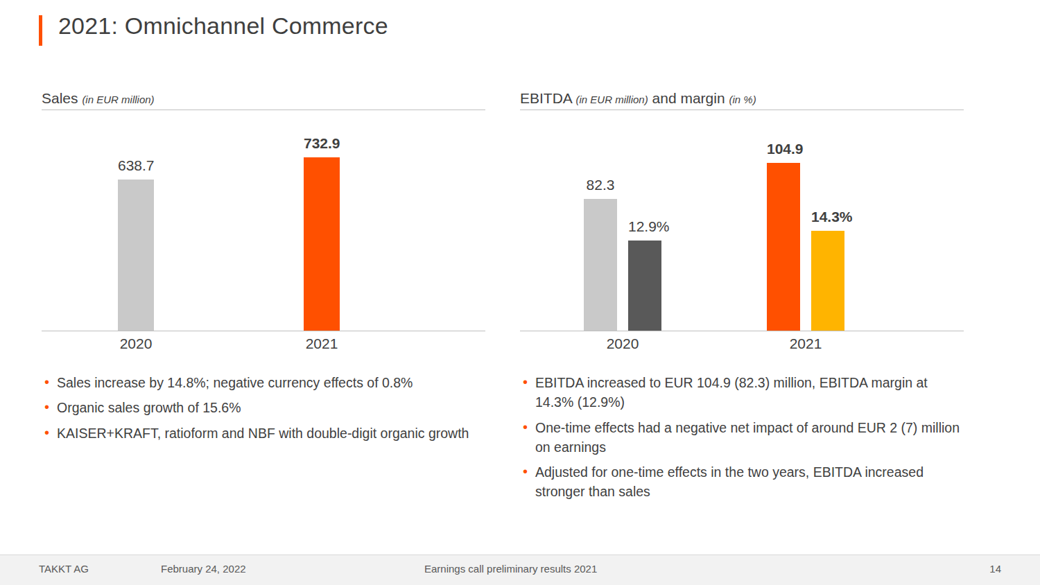2021: Omnichannel Commerce
Sales (in EUR million)
638.7
732.9
2020 2021
Sales increase by 14.8%; negative currency effects of 0.8%
Organic sales growth of 15.6%
KAISER+KRAFT, ratioform and NBF with double-digit organic growth
EBITDA (in EUR million) and margin (in %)
82.3
12.9%
104.9
14.3%
2020 2021
EBITDA increased to EUR 104.9 (82.3) million, EBITDA margin at 14.3% (12.9%)
One-time effects had a negative net impact of around EUR 2 (7) million on earnings
Adjusted for one-time effects in the two years, EBITDA increased stronger than sales
TAKKT AG February 24, 2022 Earnings call preliminary results 2021 14